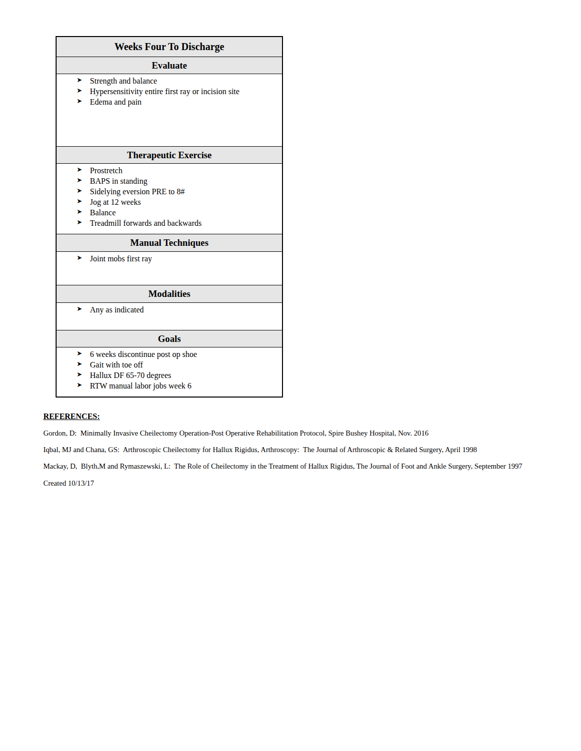| Weeks Four To Discharge |
| --- |
| Evaluate |
| Strength and balance Hypersensitivity entire first ray or incision site Edema and pain |
| Therapeutic Exercise |
| Prostretch BAPS in standing Sidelying eversion PRE to 8# Jog at 12 weeks Balance Treadmill forwards and backwards |
| Manual Techniques |
| Joint mobs first ray |
| Modalities |
| Any as indicated |
| Goals |
| 6 weeks discontinue post op shoe Gait with toe off Hallux DF 65-70 degrees RTW manual labor jobs week 6 |
REFERENCES:
Gordon, D: Minimally Invasive Cheilectomy Operation-Post Operative Rehabilitation Protocol, Spire Bushey Hospital, Nov. 2016
Iqbal, MJ and Chana, GS: Arthroscopic Cheilectomy for Hallux Rigidus, Arthroscopy: The Journal of Arthroscopic & Related Surgery, April 1998
Mackay, D, Blyth,M and Rymaszewski, L: The Role of Cheilectomy in the Treatment of Hallux Rigidus, The Journal of Foot and Ankle Surgery, September 1997
Created 10/13/17